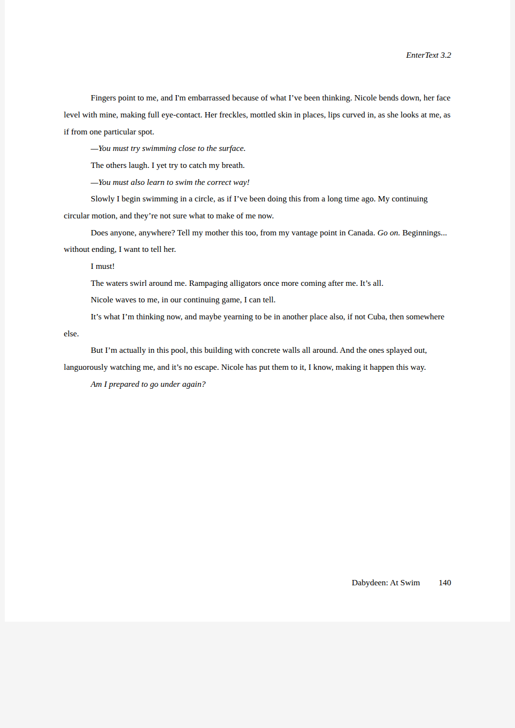EnterText 3.2
Fingers point to me, and I'm embarrassed because of what I’ve been thinking. Nicole bends down, her face level with mine, making full eye-contact. Her freckles, mottled skin in places, lips curved in, as she looks at me, as if from one particular spot.
—You must try swimming close to the surface.
The others laugh. I yet try to catch my breath.
—You must also learn to swim the correct way!
Slowly I begin swimming in a circle, as if I’ve been doing this from a long time ago. My continuing circular motion, and they’re not sure what to make of me now.
Does anyone, anywhere? Tell my mother this too, from my vantage point in Canada. Go on. Beginnings... without ending, I want to tell her.
I must!
The waters swirl around me. Rampaging alligators once more coming after me. It’s all.
Nicole waves to me, in our continuing game, I can tell.
It’s what I’m thinking now, and maybe yearning to be in another place also, if not Cuba, then somewhere else.
But I’m actually in this pool, this building with concrete walls all around. And the ones splayed out, languorously watching me, and it’s no escape. Nicole has put them to it, I know, making it happen this way.
Am I prepared to go under again?
Dabydeen: At Swim140